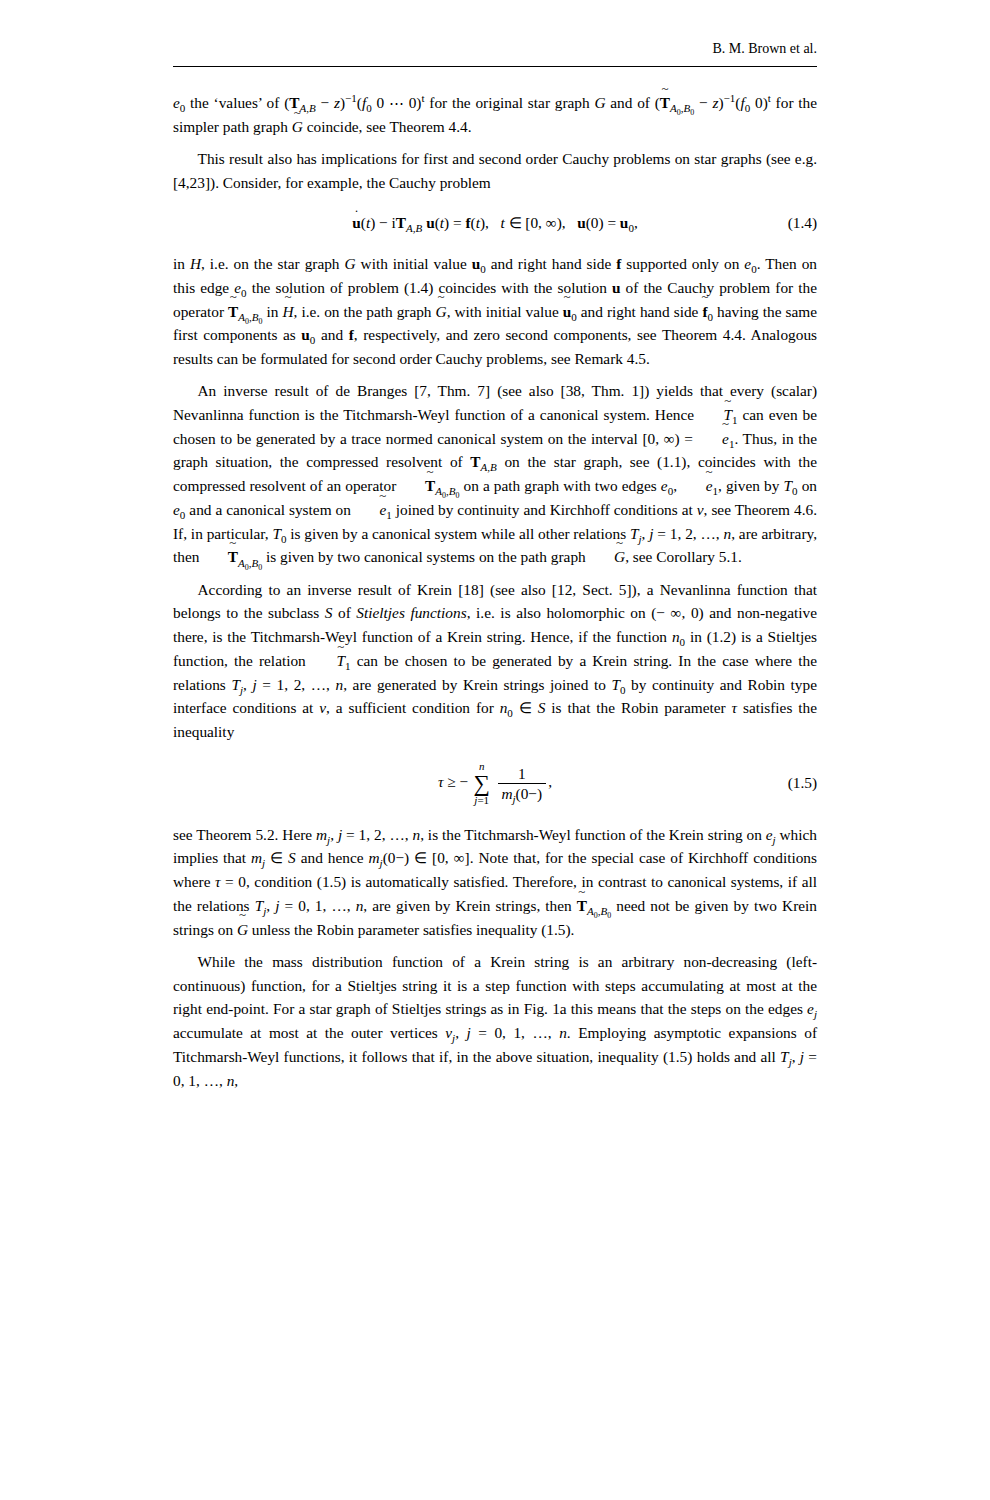B. M. Brown et al.
e0 the ‘values’ of (TA,B − z)−1(f0 0 ⋯ 0)t for the original star graph G and of (~TA0,B0 − z)−1(f0 0)t for the simpler path graph ~G coincide, see Theorem 4.4.
This result also has implications for first and second order Cauchy problems on star graphs (see e.g. [4,23]). Consider, for example, the Cauchy problem
. u(t) − iTA,B u(t) = f(t), t ∈ [0, ∞), u(0) = u0, (1.4)
in H, i.e. on the star graph G with initial value u0 and right hand side f supported only on e0. Then on this edge e0 the solution of problem (1.4) coincides with the solution u of the Cauchy problem for the operator ~TA0,B0 in ~H, i.e. on the path graph ~G, with initial value ~u0 and right hand side ~f0 having the same first components as u0 and f, respectively, and zero second components, see Theorem 4.4. Analogous results can be formulated for second order Cauchy problems, see Remark 4.5.
An inverse result of de Branges [7, Thm. 7] (see also [38, Thm. 1]) yields that every (scalar) Nevanlinna function is the Titchmarsh-Weyl function of a canonical system. Hence ~T1 can even be chosen to be generated by a trace normed canonical system on the interval [0, ∞) = ~e1. Thus, in the graph situation, the compressed resolvent of TA,B on the star graph, see (1.1), coincides with the compressed resolvent of an operator ~TA0,B0 on a path graph with two edges e0, ~e1, given by T0 on e0 and a canonical system on ~e1 joined by continuity and Kirchhoff conditions at v, see Theorem 4.6. If, in particular, T0 is given by a canonical system while all other relations Tj, j = 1, 2, …, n, are arbitrary, then ~TA0,B0 is given by two canonical systems on the path graph ~G, see Corollary 5.1.
According to an inverse result of Krein [18] (see also [12, Sect. 5]), a Nevanlinna function that belongs to the subclass S of Stieltjes functions, i.e. is also holomorphic on (− ∞, 0) and non-negative there, is the Titchmarsh-Weyl function of a Krein string. Hence, if the function n0 in (1.2) is a Stieltjes function, the relation ~T1 can be chosen to be generated by a Krein string. In the case where the relations Tj, j = 1, 2, …, n, are generated by Krein strings joined to T0 by continuity and Robin type interface conditions at v, a sufficient condition for n0 ∈ S is that the Robin parameter τ satisfies the inequality
τ ≥ − n ∑ j=1 1 mj(0−), (1.5)
see Theorem 5.2. Here mj, j = 1, 2, …, n, is the Titchmarsh-Weyl function of the Krein string on ej which implies that mj ∈ S and hence mj(0−) ∈ [0, ∞]. Note that, for the special case of Kirchhoff conditions where τ = 0, condition (1.5) is automatically satisfied. Therefore, in contrast to canonical systems, if all the relations Tj, j = 0, 1, …, n, are given by Krein strings, then ~TA0,B0 need not be given by two Krein strings on ~G unless the Robin parameter satisfies inequality (1.5).
While the mass distribution function of a Krein string is an arbitrary non-decreasing (left-continuous) function, for a Stieltjes string it is a step function with steps accumulating at most at the right end-point. For a star graph of Stieltjes strings as in Fig. 1a this means that the steps on the edges ej accumulate at most at the outer vertices vj, j = 0, 1, …, n. Employing asymptotic expansions of Titchmarsh-Weyl functions, it follows that if, in the above situation, inequality (1.5) holds and all Tj, j = 0, 1, …, n,